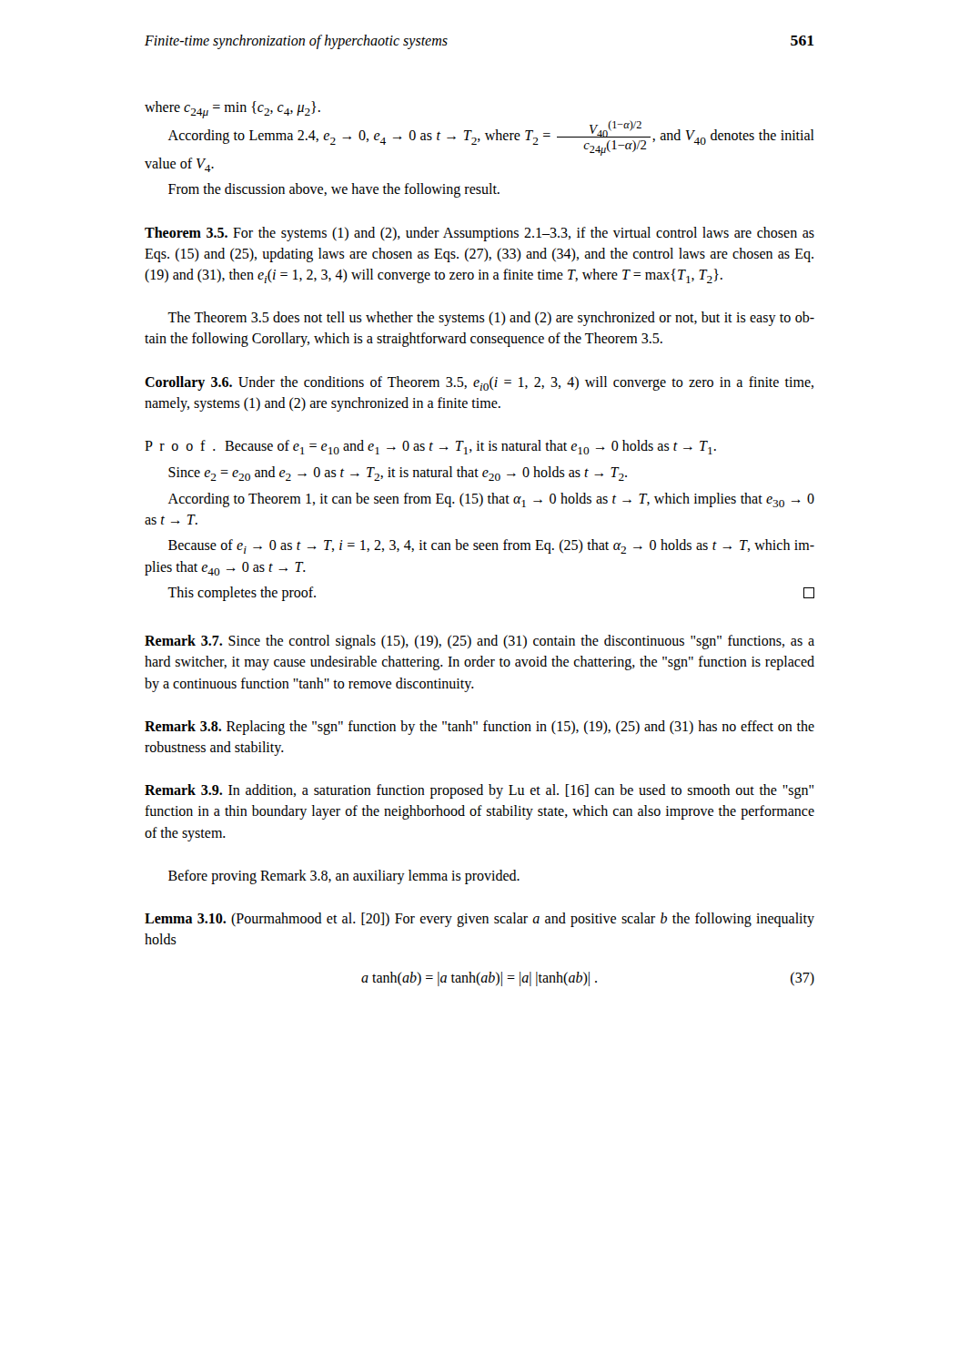Finite-time synchronization of hyperchaotic systems 561
where c24μ = min {c2, c4, μ2}.
According to Lemma 2.4, e2 → 0, e4 → 0 as t → T2, where T2 = V40(1−α)/2 c24μ(1−α)/2, and V40 denotes the initial value of V4.
From the discussion above, we have the following result.
Theorem 3.5. For the systems (1) and (2), under Assumptions 2.1–3.3, if the virtual control laws are chosen as Eqs. (15) and (25), updating laws are chosen as Eqs. (27), (33) and (34), and the control laws are chosen as Eq. (19) and (31), then ei(i = 1, 2, 3, 4) will converge to zero in a finite time T, where T = max{T1, T2}.
The Theorem 3.5 does not tell us whether the systems (1) and (2) are synchronized or not, but it is easy to obtain the following Corollary, which is a straightforward consequence of the Theorem 3.5.
Corollary 3.6. Under the conditions of Theorem 3.5, ei0(i = 1, 2, 3, 4) will converge to zero in a finite time, namely, systems (1) and (2) are synchronized in a finite time.
P r o o f . Because of e1 = e10 and e1 → 0 as t → T1, it is natural that e10 → 0 holds as t → T1.
Since e2 = e20 and e2 → 0 as t → T2, it is natural that e20 → 0 holds as t → T2.
According to Theorem 1, it can be seen from Eq. (15) that α1 → 0 holds as t → T, which implies that e30 → 0 as t → T.
Because of ei → 0 as t → T, i = 1, 2, 3, 4, it can be seen from Eq. (25) that α2 → 0 holds as t → T, which implies that e40 → 0 as t → T.
This completes the proof.
Remark 3.7. Since the control signals (15), (19), (25) and (31) contain the discontinuous "sgn" functions, as a hard switcher, it may cause undesirable chattering. In order to avoid the chattering, the "sgn" function is replaced by a continuous function "tanh" to remove discontinuity.
Remark 3.8. Replacing the "sgn" function by the "tanh" function in (15), (19), (25) and (31) has no effect on the robustness and stability.
Remark 3.9. In addition, a saturation function proposed by Lu et al. [16] can be used to smooth out the "sgn" function in a thin boundary layer of the neighborhood of stability state, which can also improve the performance of the system.
Before proving Remark 3.8, an auxiliary lemma is provided.
Lemma 3.10. (Pourmahmood et al. [20]) For every given scalar a and positive scalar b the following inequality holds
a tanh(ab) = |a tanh(ab)| = |a| |tanh(ab)| . (37)